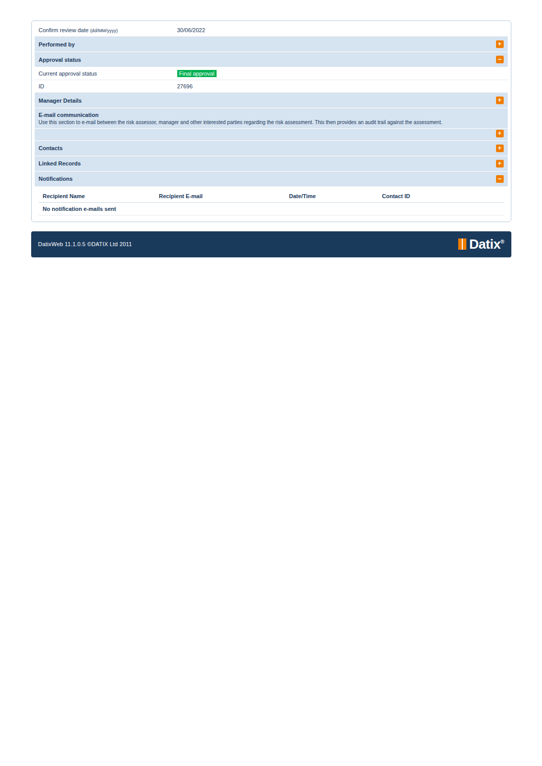| Confirm review date (dd/MM/yyyy) | 30/06/2022 |
| Performed by | + |
| Approval status | − |
| Current approval status | Final approval |
| ID | 27696 |
| Manager Details | + |
| E-mail communication Use this section to e-mail between the risk assessor, manager and other interested parties regarding the risk assessment. This then provides an audit trail against the assessment. |
| + |
| Contacts | + |
| Linked Records | + |
| Notifications | − |
| / Recipient Name / Recipient E-mail / Date/Time / Contact ID / / --- / --- / --- / --- / / No notification e-mails sent / |
DatixWeb 11.1.0.5 ©DATIX Ltd 2011
Datix®